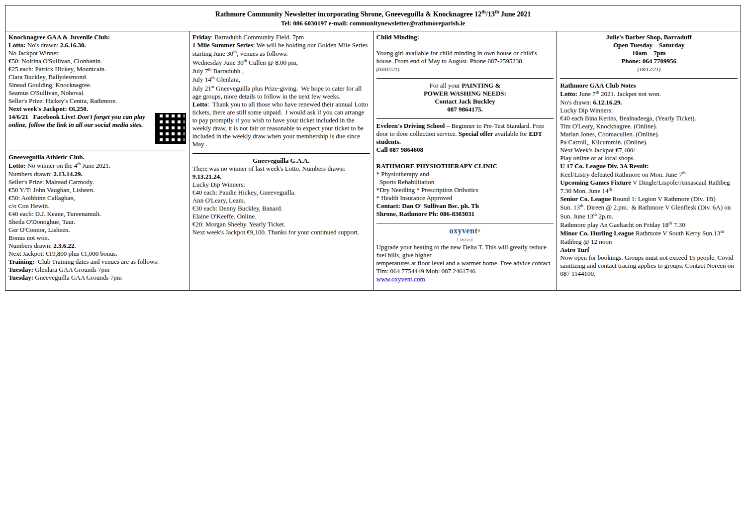Rathmore Community Newsletter incorporating Shrone, Gneeveguilla & Knocknagree 12th/13th June 2021
Tel: 086 6030197 e-mail: communitynewsletter@rathmoreparish.ie
Knocknagree GAA & Juvenile Club:
Lotto: No's drawn: 2.6.16.30.
No Jackpot Winner.
€50: Noirina O'Sullivan, Clonbanin.
€25 each: Patrick Hickey, Mountcain.
Ciara Buckley, Ballydesmond.
Sinead Goulding, Knocknagree.
Seamus O'Sullivan, Nohoval.
Seller's Prize: Hickey's Centra, Rathmore.
Next week's Jackpot: €6,250.
14/6/21 Facebook Live!
Don't forget you can play online, follow the link in all our social media sites.
Gneeveguilla Athletic Club.
Lotto: No winner on the 4th June 2021.
Numbers drawn: 2.13.14.29.
Seller's Prize: Mairead Carmody.
€50 Y/T: John Vaughan, Lisheen.
€50: Aoibhinn Callaghan,
c/o Con Hewitt.
€40 each: D.J. Keane, Tureenamult.
Sheila O'Donoghue, Taur.
Ger O'Connor, Lisheen.
Bonus not won.
Numbers drawn: 2.3.6.22.
Next Jackpot: €19,800 plus €1,000 bonus.
Training: Club Training dates and venues are as follows:
Tuesday: Glenlara GAA Grounds 7pm
Tuesday: Gneeveguilla GAA Grounds 7pm
Friday: Barradubh Community Field. 7pm
1 Mile Summer Series: We will be holding our Golden Mile Series starting June 30th, venues as follows:
Wednesday June 30th Cullen @ 8.00 pm,
July 7th Barradubh ,
July 14th Glenlara,
July 21st Gneeveguilla plus Prize-giving. We hope to cater for all age groups, more details to follow in the next few weeks.
Lotto: Thank you to all those who have renewed their annual Lotto tickets, there are still some unpaid. I would ask if you can arrange to pay promptly if you wish to have your ticket included in the weekly draw, it is not fair or reasonable to expect your ticket to be included in the weekly draw when your membership is due since May .
Gneeveguilla G.A.A.
There was no winner of last week's Lotto. Numbers drawn: 9.13.21.24.
Lucky Dip Winners:
€40 each: Paudie Hickey, Gneeveguilla.
Ann O'Leary, Leam.
€30 each: Denny Buckley, Banard.
Elaine O'Keeffe. Online.
€20: Morgan Sheehy. Yearly Ticket.
Next week's Jackpot €9,100. Thanks for your continued support.
Child Minding:
Young girl available for child minding in own house or child's house. From end of May to August. Phone 087-2595238.
(03/07/21)
For all your PAINTING &
POWER WASHING NEEDS:
Contact Jack Buckley
087 9864175.
Eveleen's Driving School – Beginner to Pre-Test Standard. Free door to door collection service. Special offer available for EDT students.
Call 087 9864608
RATHMORE PHYSIOTHERAPY CLINIC
* Physiotherapy and
Sports Rehabilitation
*Dry Needling * Prescription Orthotics
* Health Insurance Approved
Contact: Dan O' Sullivan Bsc. ph. Th
Shrone, Rathmore Ph: 086-8303031
oxyvent•
Limited
Upgrade your heating to the new Delta T. This will greatly reduce fuel bills, give higher
temperatures at floor level and a warmer home. Free advice contact
Tim: 064 7754449 Mob: 087 2461746.
www.oxyvent.com
Julie's Barber Shop, Barraduff
Open Tuesday – Saturday
10am – 7pm
Phone: 064 7709956
(18/12/21)
Rathmore GAA Club Notes
Lotto: June 7th 2021. Jackpot not won.
No's drawn: 6.12.16.29.
Lucky Dip Winners:
€40 each Bina Kerins, Bealnadeega, (Yearly Ticket).
Tim O'Leary, Knocknagree. (Online).
Marian Jones, Coomacullen. (Online).
Pa Carroll,, Kilcummin. (Online).
Next Week's Jackpot €7,400/
Play online or at local shops.
U 17 Co. League Div. 3A Result:
Keel/Listry defeated Rathmore on Mon. June 7th
Upcoming Games Fixture V Dingle/Lispole/Annascaul Rathbeg 7.30 Mon. June 14th
Senior Co. League Round 1: Legion V Rathmore (Div. 1B)
Sun. 13th. Direen @ 2.pm. & Rathmore V Glenflesk (Div. 6A) on Sun. June 13th 2p.m.
Rathmore play An Gaeltacht on Friday 18th 7.30
Minor Co. Hurling League Rathmore V South Kerry Sun.13th Rathbeg @ 12 noon
Astro Turf
Now open for bookings. Groups must not exceed 15 people. Covid sanitizing and contact tracing applies to groups. Contact Noreen on 087 1144100.